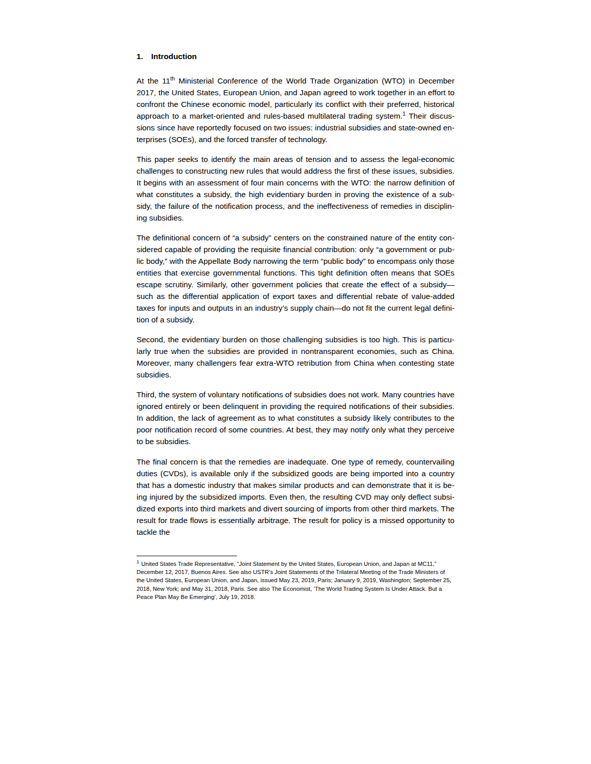1. Introduction
At the 11th Ministerial Conference of the World Trade Organization (WTO) in December 2017, the United States, European Union, and Japan agreed to work together in an effort to confront the Chinese economic model, particularly its conflict with their preferred, historical approach to a market-oriented and rules-based multilateral trading system.1 Their discussions since have reportedly focused on two issues: industrial subsidies and state-owned enterprises (SOEs), and the forced transfer of technology.
This paper seeks to identify the main areas of tension and to assess the legal-economic challenges to constructing new rules that would address the first of these issues, subsidies. It begins with an assessment of four main concerns with the WTO: the narrow definition of what constitutes a subsidy, the high evidentiary burden in proving the existence of a subsidy, the failure of the notification process, and the ineffectiveness of remedies in disciplining subsidies.
The definitional concern of “a subsidy” centers on the constrained nature of the entity considered capable of providing the requisite financial contribution: only “a government or public body,” with the Appellate Body narrowing the term “public body” to encompass only those entities that exercise governmental functions. This tight definition often means that SOEs escape scrutiny. Similarly, other government policies that create the effect of a subsidy—such as the differential application of export taxes and differential rebate of value-added taxes for inputs and outputs in an industry’s supply chain—do not fit the current legal definition of a subsidy.
Second, the evidentiary burden on those challenging subsidies is too high. This is particularly true when the subsidies are provided in nontransparent economies, such as China. Moreover, many challengers fear extra-WTO retribution from China when contesting state subsidies.
Third, the system of voluntary notifications of subsidies does not work. Many countries have ignored entirely or been delinquent in providing the required notifications of their subsidies. In addition, the lack of agreement as to what constitutes a subsidy likely contributes to the poor notification record of some countries. At best, they may notify only what they perceive to be subsidies.
The final concern is that the remedies are inadequate. One type of remedy, countervailing duties (CVDs), is available only if the subsidized goods are being imported into a country that has a domestic industry that makes similar products and can demonstrate that it is being injured by the subsidized imports. Even then, the resulting CVD may only deflect subsidized exports into third markets and divert sourcing of imports from other third markets. The result for trade flows is essentially arbitrage. The result for policy is a missed opportunity to tackle the
1 United States Trade Representative, “Joint Statement by the United States, European Union, and Japan at MC11,” December 12, 2017, Buenos Aires. See also USTR’s Joint Statements of the Trilateral Meeting of the Trade Ministers of the United States, European Union, and Japan, issued May 23, 2019, Paris; January 9, 2019, Washington; September 25, 2018, New York; and May 31, 2018, Paris. See also The Economist, ‘The World Trading System Is Under Attack. But a Peace Plan May Be Emerging’, July 19, 2018.